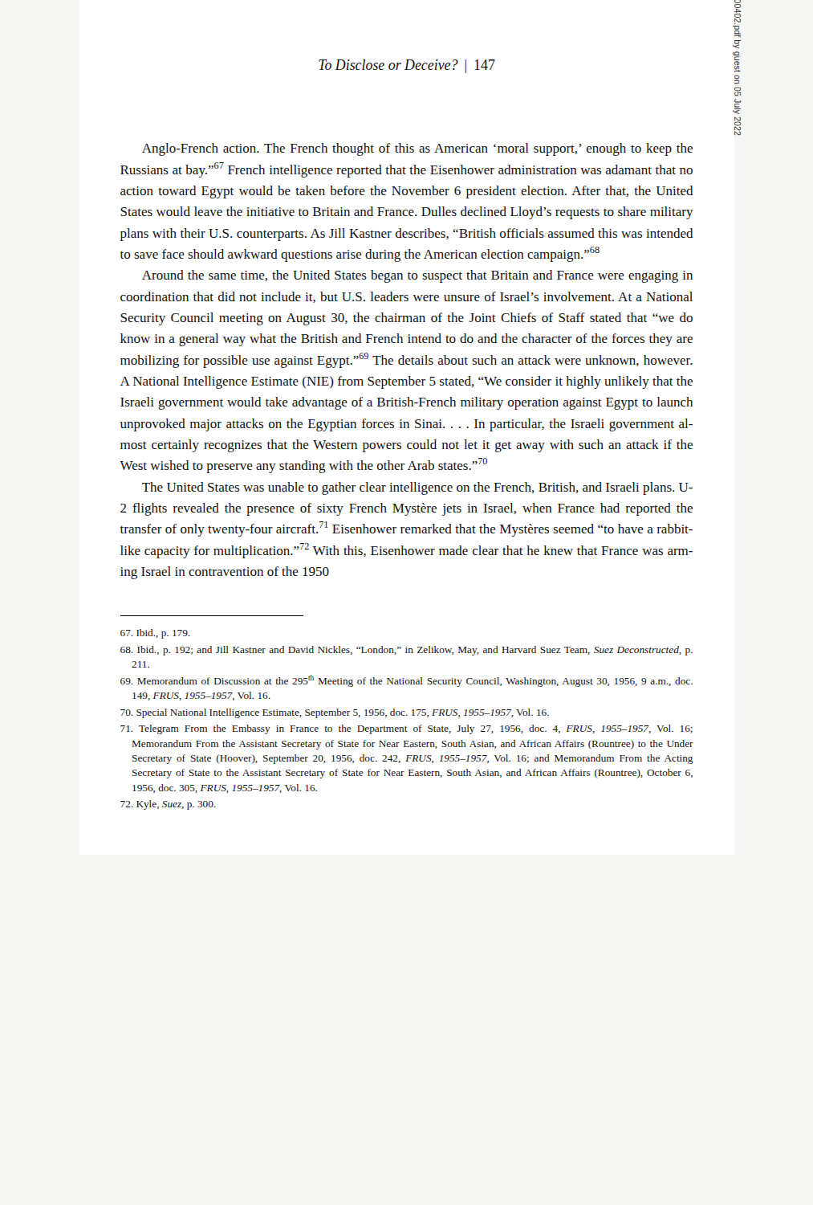Downloaded from http://direct.mit.edu/isec/article-pdf/45/3/122/1860517/isec_a_00402.pdf by guest on 05 July 2022
To Disclose or Deceive?|147
Anglo-French action. The French thought of this as American ‘moral support,’ enough to keep the Russians at bay.”67 French intelligence reported that the Eisenhower administration was adamant that no action toward Egypt would be taken before the November 6 president election. After that, the United States would leave the initiative to Britain and France. Dulles declined Lloyd’s requests to share military plans with their U.S. counterparts. As Jill Kastner describes, “British officials assumed this was intended to save face should awkward questions arise during the American election campaign.”68
Around the same time, the United States began to suspect that Britain and France were engaging in coordination that did not include it, but U.S. leaders were unsure of Israel’s involvement. At a National Security Council meeting on August 30, the chairman of the Joint Chiefs of Staff stated that “we do know in a general way what the British and French intend to do and the character of the forces they are mobilizing for possible use against Egypt.”69 The details about such an attack were unknown, however. A National Intelligence Estimate (NIE) from September 5 stated, “We consider it highly unlikely that the Israeli government would take advantage of a British-French military operation against Egypt to launch unprovoked major attacks on the Egyptian forces in Sinai. . . . In particular, the Israeli government almost certainly recognizes that the Western powers could not let it get away with such an attack if the West wished to preserve any standing with the other Arab states.”70
The United States was unable to gather clear intelligence on the French, British, and Israeli plans. U-2 flights revealed the presence of sixty French Mystère jets in Israel, when France had reported the transfer of only twenty-four aircraft.71 Eisenhower remarked that the Mystères seemed “to have a rabbit-like capacity for multiplication.”72 With this, Eisenhower made clear that he knew that France was arming Israel in contravention of the 1950
67. Ibid., p. 179.
68. Ibid., p. 192; and Jill Kastner and David Nickles, “London,” in Zelikow, May, and Harvard Suez Team, Suez Deconstructed, p. 211.
69. Memorandum of Discussion at the 295th Meeting of the National Security Council, Washington, August 30, 1956, 9 a.m., doc. 149, FRUS, 1955–1957, Vol. 16.
70. Special National Intelligence Estimate, September 5, 1956, doc. 175, FRUS, 1955–1957, Vol. 16.
71. Telegram From the Embassy in France to the Department of State, July 27, 1956, doc. 4, FRUS, 1955–1957, Vol. 16; Memorandum From the Assistant Secretary of State for Near Eastern, South Asian, and African Affairs (Rountree) to the Under Secretary of State (Hoover), September 20, 1956, doc. 242, FRUS, 1955–1957, Vol. 16; and Memorandum From the Acting Secretary of State to the Assistant Secretary of State for Near Eastern, South Asian, and African Affairs (Rountree), October 6, 1956, doc. 305, FRUS, 1955–1957, Vol. 16.
72. Kyle, Suez, p. 300.